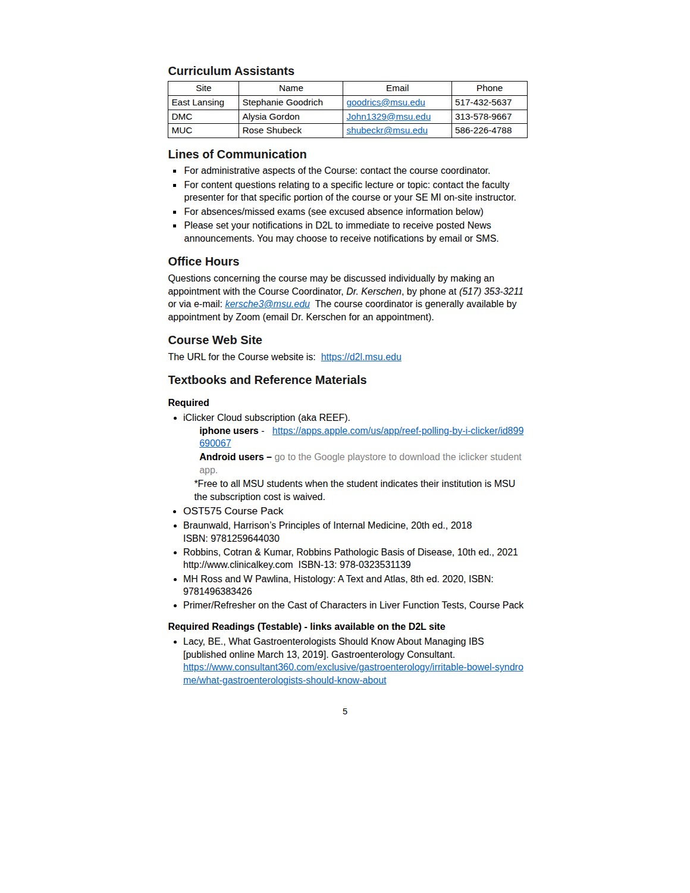Curriculum Assistants
| Site | Name | Email | Phone |
| --- | --- | --- | --- |
| East Lansing | Stephanie Goodrich | goodrics@msu.edu | 517-432-5637 |
| DMC | Alysia Gordon | John1329@msu.edu | 313-578-9667 |
| MUC | Rose Shubeck | shubeckr@msu.edu | 586-226-4788 |
Lines of Communication
For administrative aspects of the Course: contact the course coordinator.
For content questions relating to a specific lecture or topic: contact the faculty presenter for that specific portion of the course or your SE MI on-site instructor.
For absences/missed exams (see excused absence information below)
Please set your notifications in D2L to immediate to receive posted News announcements. You may choose to receive notifications by email or SMS.
Office Hours
Questions concerning the course may be discussed individually by making an appointment with the Course Coordinator, Dr. Kerschen, by phone at (517) 353-3211 or via e-mail: kersche3@msu.edu The course coordinator is generally available by appointment by Zoom (email Dr. Kerschen for an appointment).
Course Web Site
The URL for the Course website is: https://d2l.msu.edu
Textbooks and Reference Materials
Required
iClicker Cloud subscription (aka REEF).
iphone users - https://apps.apple.com/us/app/reef-polling-by-i-clicker/id899690067
Android users – go to the Google playstore to download the iclicker student app.
*Free to all MSU students when the student indicates their institution is MSU the subscription cost is waived.
OST575 Course Pack
Braunwald, Harrison’s Principles of Internal Medicine, 20th ed., 2018
ISBN: 9781259644030
Robbins, Cotran & Kumar, Robbins Pathologic Basis of Disease, 10th ed., 2021
http://www.clinicalkey.com ISBN-13: 978-0323531139
MH Ross and W Pawlina, Histology: A Text and Atlas, 8th ed. 2020, ISBN: 9781496383426
Primer/Refresher on the Cast of Characters in Liver Function Tests, Course Pack
Required Readings (Testable) - links available on the D2L site
Lacy, BE., What Gastroenterologists Should Know About Managing IBS [published online March 13, 2019]. Gastroenterology Consultant.
https://www.consultant360.com/exclusive/gastroenterology/irritable-bowel-syndrome/what-gastroenterologists-should-know-about
5